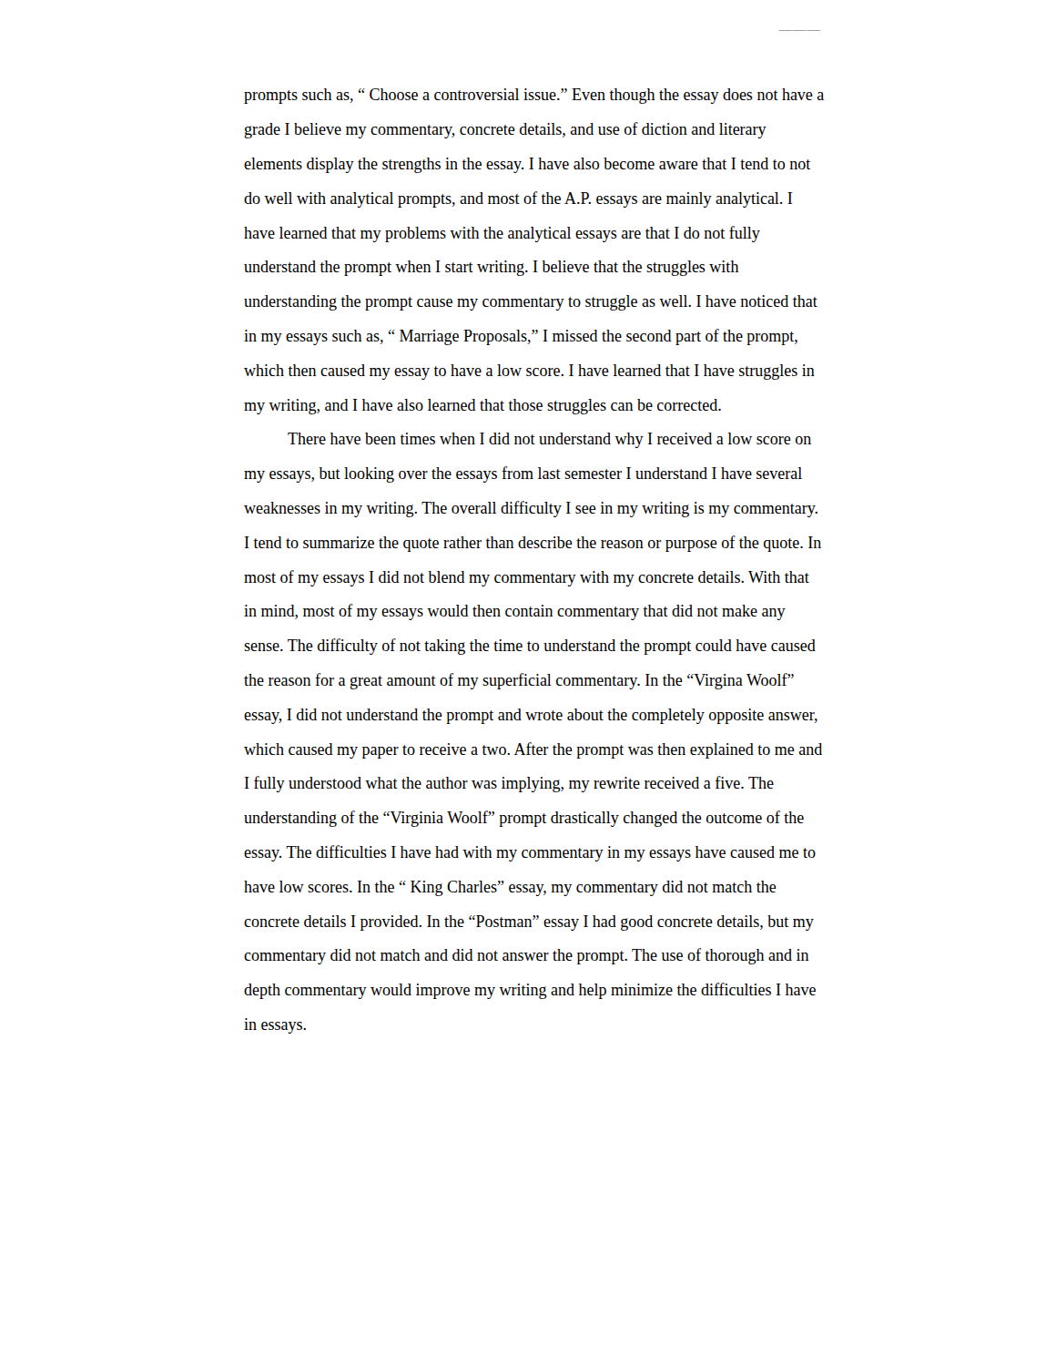———
prompts such as, “ Choose a controversial issue.” Even though the essay does not have a grade I believe my commentary, concrete details, and use of diction and literary elements display the strengths in the essay. I have also become aware that I tend to not do well with analytical prompts, and most of the A.P. essays are mainly analytical. I have learned that my problems with the analytical essays are that I do not fully understand the prompt when I start writing. I believe that the struggles with understanding the prompt cause my commentary to struggle as well. I have noticed that in my essays such as, “ Marriage Proposals,” I missed the second part of the prompt, which then caused my essay to have a low score. I have learned that I have struggles in my writing, and I have also learned that those struggles can be corrected.
There have been times when I did not understand why I received a low score on my essays, but looking over the essays from last semester I understand I have several weaknesses in my writing. The overall difficulty I see in my writing is my commentary. I tend to summarize the quote rather than describe the reason or purpose of the quote. In most of my essays I did not blend my commentary with my concrete details. With that in mind, most of my essays would then contain commentary that did not make any sense. The difficulty of not taking the time to understand the prompt could have caused the reason for a great amount of my superficial commentary. In the “Virgina Woolf” essay, I did not understand the prompt and wrote about the completely opposite answer, which caused my paper to receive a two. After the prompt was then explained to me and I fully understood what the author was implying, my rewrite received a five. The understanding of the “Virginia Woolf” prompt drastically changed the outcome of the essay. The difficulties I have had with my commentary in my essays have caused me to have low scores. In the “ King Charles” essay, my commentary did not match the concrete details I provided. In the “Postman” essay I had good concrete details, but my commentary did not match and did not answer the prompt. The use of thorough and in depth commentary would improve my writing and help minimize the difficulties I have in essays.